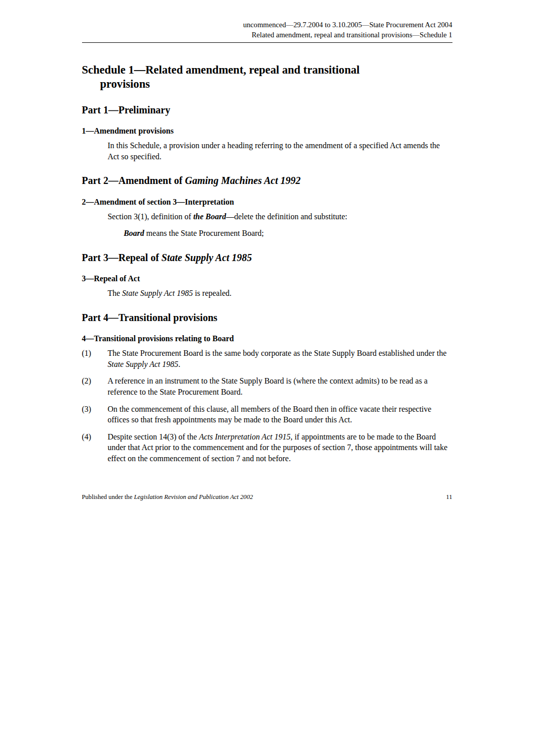uncommenced—29.7.2004 to 3.10.2005—State Procurement Act 2004 Related amendment, repeal and transitional provisions—Schedule 1
Schedule 1—Related amendment, repeal and transitionalprovisions
Part 1—Preliminary
1—Amendment provisions
In this Schedule, a provision under a heading referring to the amendment of a specified Act amends the Act so specified.
Part 2—Amendment of Gaming Machines Act 1992
2—Amendment of section 3—Interpretation
Section 3(1), definition of the Board—delete the definition and substitute:
Board means the State Procurement Board;
Part 3—Repeal of State Supply Act 1985
3—Repeal of Act
The State Supply Act 1985 is repealed.
Part 4—Transitional provisions
4—Transitional provisions relating to Board
(1) The State Procurement Board is the same body corporate as the State Supply Board established under the State Supply Act 1985.
(2) A reference in an instrument to the State Supply Board is (where the context admits) to be read as a reference to the State Procurement Board.
(3) On the commencement of this clause, all members of the Board then in office vacate their respective offices so that fresh appointments may be made to the Board under this Act.
(4) Despite section 14(3) of the Acts Interpretation Act 1915, if appointments are to be made to the Board under that Act prior to the commencement and for the purposes of section 7, those appointments will take effect on the commencement of section 7 and not before.
Published under the Legislation Revision and Publication Act 2002 11